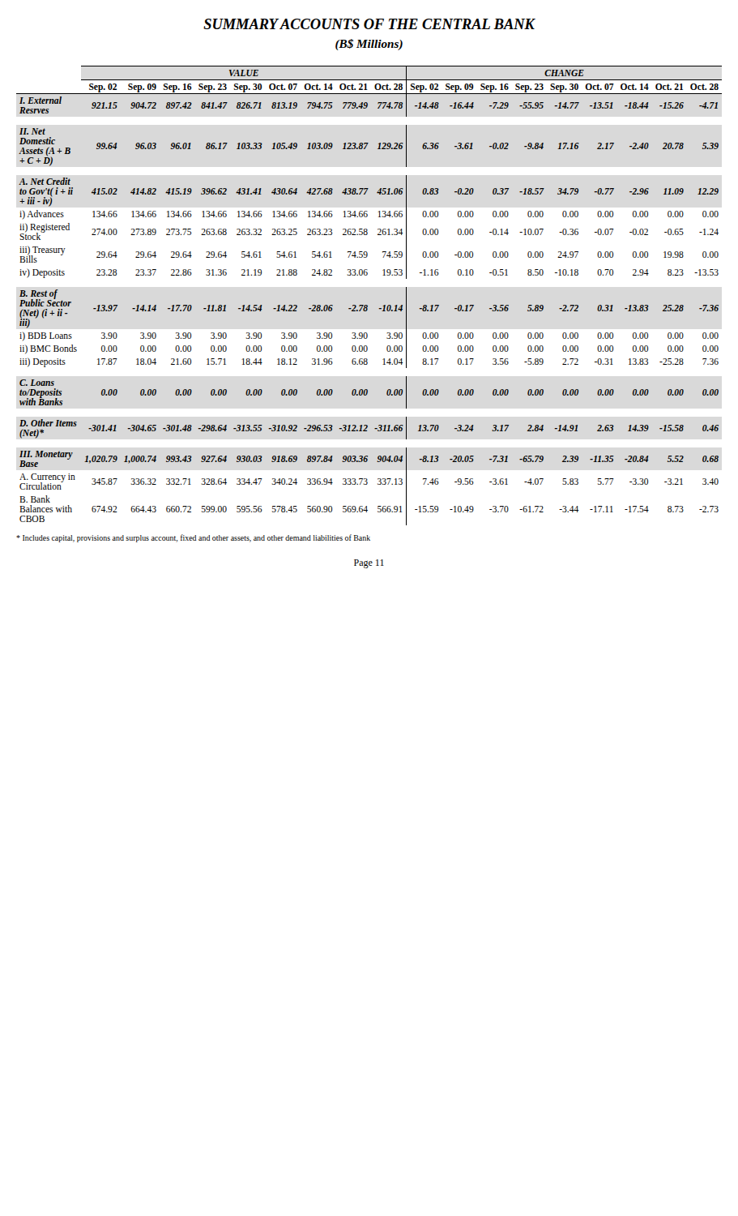SUMMARY ACCOUNTS OF THE CENTRAL BANK
(B$ Millions)
| | VALUE | CHANGE |
| --- | --- | --- |
| | Sep. 02 | Sep. 09 | Sep. 16 | Sep. 23 | Sep. 30 | Oct. 07 | Oct. 14 | Oct. 21 | Oct. 28 | Sep. 02 | Sep. 09 | Sep. 16 | Sep. 23 | Sep. 30 | Oct. 07 | Oct. 14 | Oct. 21 | Oct. 28 |
| I. External Resrves | 921.15 | 904.72 | 897.42 | 841.47 | 826.71 | 813.19 | 794.75 | 779.49 | 774.78 | -14.48 | -16.44 | -7.29 | -55.95 | -14.77 | -13.51 | -18.44 | -15.26 | -4.71 |
| II. Net Domestic Assets (A + B + C + D) | 99.64 | 96.03 | 96.01 | 86.17 | 103.33 | 105.49 | 103.09 | 123.87 | 129.26 | 6.36 | -3.61 | -0.02 | -9.84 | 17.16 | 2.17 | -2.40 | 20.78 | 5.39 |
| A. Net Credit to Gov't( i + ii + iii - iv) | 415.02 | 414.82 | 415.19 | 396.62 | 431.41 | 430.64 | 427.68 | 438.77 | 451.06 | 0.83 | -0.20 | 0.37 | -18.57 | 34.79 | -0.77 | -2.96 | 11.09 | 12.29 |
| i) Advances | 134.66 | 134.66 | 134.66 | 134.66 | 134.66 | 134.66 | 134.66 | 134.66 | 134.66 | 0.00 | 0.00 | 0.00 | 0.00 | 0.00 | 0.00 | 0.00 | 0.00 | 0.00 |
| ii) Registered Stock | 274.00 | 273.89 | 273.75 | 263.68 | 263.32 | 263.25 | 263.23 | 262.58 | 261.34 | 0.00 | 0.00 | -0.14 | -10.07 | -0.36 | -0.07 | -0.02 | -0.65 | -1.24 |
| iii) Treasury Bills | 29.64 | 29.64 | 29.64 | 29.64 | 54.61 | 54.61 | 54.61 | 74.59 | 74.59 | 0.00 | -0.00 | 0.00 | 0.00 | 24.97 | 0.00 | 0.00 | 19.98 | 0.00 |
| iv) Deposits | 23.28 | 23.37 | 22.86 | 31.36 | 21.19 | 21.88 | 24.82 | 33.06 | 19.53 | -1.16 | 0.10 | -0.51 | 8.50 | -10.18 | 0.70 | 2.94 | 8.23 | -13.53 |
| B. Rest of Public Sector (Net) (i + ii - iii) | -13.97 | -14.14 | -17.70 | -11.81 | -14.54 | -14.22 | -28.06 | -2.78 | -10.14 | -8.17 | -0.17 | -3.56 | 5.89 | -2.72 | 0.31 | -13.83 | 25.28 | -7.36 |
| i) BDB Loans | 3.90 | 3.90 | 3.90 | 3.90 | 3.90 | 3.90 | 3.90 | 3.90 | 3.90 | 0.00 | 0.00 | 0.00 | 0.00 | 0.00 | 0.00 | 0.00 | 0.00 | 0.00 |
| ii) BMC Bonds | 0.00 | 0.00 | 0.00 | 0.00 | 0.00 | 0.00 | 0.00 | 0.00 | 0.00 | 0.00 | 0.00 | 0.00 | 0.00 | 0.00 | 0.00 | 0.00 | 0.00 | 0.00 |
| iii) Deposits | 17.87 | 18.04 | 21.60 | 15.71 | 18.44 | 18.12 | 31.96 | 6.68 | 14.04 | 8.17 | 0.17 | 3.56 | -5.89 | 2.72 | -0.31 | 13.83 | -25.28 | 7.36 |
| C. Loans to/Deposits with Banks | 0.00 | 0.00 | 0.00 | 0.00 | 0.00 | 0.00 | 0.00 | 0.00 | 0.00 | 0.00 | 0.00 | 0.00 | 0.00 | 0.00 | 0.00 | 0.00 | 0.00 | 0.00 |
| D. Other Items (Net)* | -301.41 | -304.65 | -301.48 | -298.64 | -313.55 | -310.92 | -296.53 | -312.12 | -311.66 | 13.70 | -3.24 | 3.17 | 2.84 | -14.91 | 2.63 | 14.39 | -15.58 | 0.46 |
| III. Monetary Base | 1,020.79 | 1,000.74 | 993.43 | 927.64 | 930.03 | 918.69 | 897.84 | 903.36 | 904.04 | -8.13 | -20.05 | -7.31 | -65.79 | 2.39 | -11.35 | -20.84 | 5.52 | 0.68 |
| A. Currency in Circulation | 345.87 | 336.32 | 332.71 | 328.64 | 334.47 | 340.24 | 336.94 | 333.73 | 337.13 | 7.46 | -9.56 | -3.61 | -4.07 | 5.83 | 5.77 | -3.30 | -3.21 | 3.40 |
| B. Bank Balances with CBOB | 674.92 | 664.43 | 660.72 | 599.00 | 595.56 | 578.45 | 560.90 | 569.64 | 566.91 | -15.59 | -10.49 | -3.70 | -61.72 | -3.44 | -17.11 | -17.54 | 8.73 | -2.73 |
* Includes capital, provisions and surplus account, fixed and other assets, and other demand liabilities of Bank
Page 11